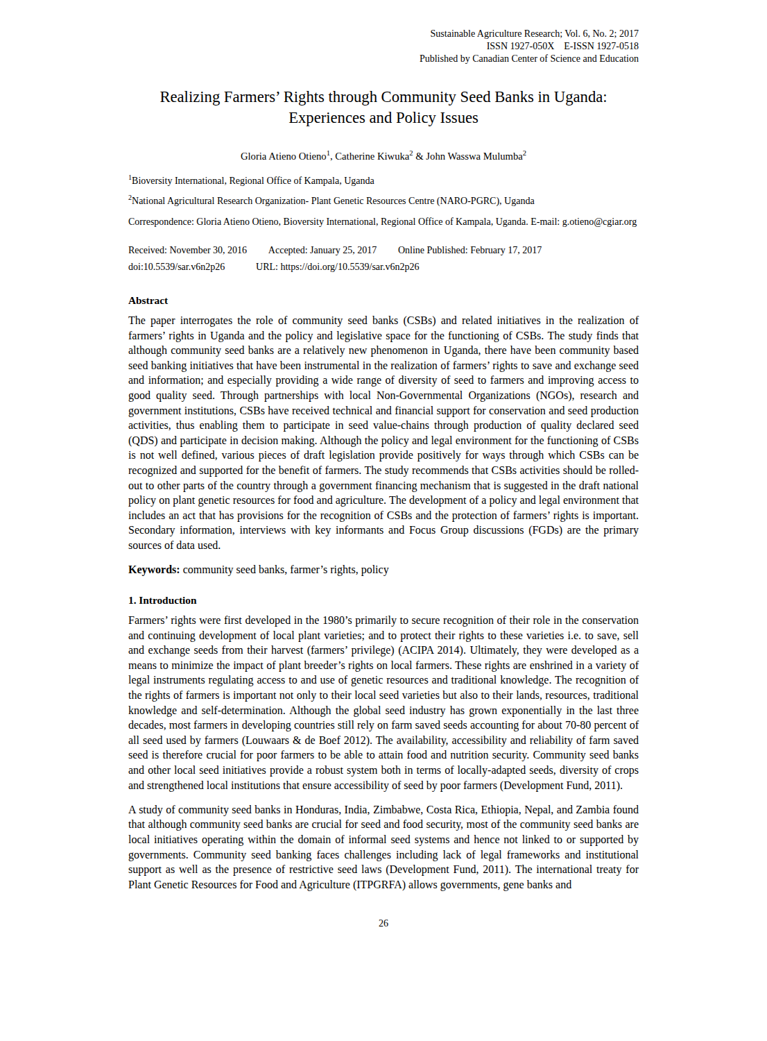Sustainable Agriculture Research; Vol. 6, No. 2; 2017
ISSN 1927-050X E-ISSN 1927-0518
Published by Canadian Center of Science and Education
Realizing Farmers’ Rights through Community Seed Banks in Uganda:
Experiences and Policy Issues
Gloria Atieno Otieno1, Catherine Kiwuka2 & John Wasswa Mulumba2
1Bioversity International, Regional Office of Kampala, Uganda
2National Agricultural Research Organization- Plant Genetic Resources Centre (NARO-PGRC), Uganda
Correspondence: Gloria Atieno Otieno, Bioversity International, Regional Office of Kampala, Uganda. E-mail: g.otieno@cgiar.org
Received: November 30, 2016 Accepted: January 25, 2017 Online Published: February 17, 2017
doi:10.5539/sar.v6n2p26URL: https://doi.org/10.5539/sar.v6n2p26
Abstract
The paper interrogates the role of community seed banks (CSBs) and related initiatives in the realization of farmers’ rights in Uganda and the policy and legislative space for the functioning of CSBs. The study finds that although community seed banks are a relatively new phenomenon in Uganda, there have been community based seed banking initiatives that have been instrumental in the realization of farmers’ rights to save and exchange seed and information; and especially providing a wide range of diversity of seed to farmers and improving access to good quality seed. Through partnerships with local Non-Governmental Organizations (NGOs), research and government institutions, CSBs have received technical and financial support for conservation and seed production activities, thus enabling them to participate in seed value-chains through production of quality declared seed (QDS) and participate in decision making. Although the policy and legal environment for the functioning of CSBs is not well defined, various pieces of draft legislation provide positively for ways through which CSBs can be recognized and supported for the benefit of farmers. The study recommends that CSBs activities should be rolled-out to other parts of the country through a government financing mechanism that is suggested in the draft national policy on plant genetic resources for food and agriculture. The development of a policy and legal environment that includes an act that has provisions for the recognition of CSBs and the protection of farmers’ rights is important. Secondary information, interviews with key informants and Focus Group discussions (FGDs) are the primary sources of data used.
Keywords: community seed banks, farmer’s rights, policy
1. Introduction
Farmers’ rights were first developed in the 1980’s primarily to secure recognition of their role in the conservation and continuing development of local plant varieties; and to protect their rights to these varieties i.e. to save, sell and exchange seeds from their harvest (farmers’ privilege) (ACIPA 2014). Ultimately, they were developed as a means to minimize the impact of plant breeder’s rights on local farmers. These rights are enshrined in a variety of legal instruments regulating access to and use of genetic resources and traditional knowledge. The recognition of the rights of farmers is important not only to their local seed varieties but also to their lands, resources, traditional knowledge and self-determination. Although the global seed industry has grown exponentially in the last three decades, most farmers in developing countries still rely on farm saved seeds accounting for about 70-80 percent of all seed used by farmers (Louwaars & de Boef 2012). The availability, accessibility and reliability of farm saved seed is therefore crucial for poor farmers to be able to attain food and nutrition security. Community seed banks and other local seed initiatives provide a robust system both in terms of locally-adapted seeds, diversity of crops and strengthened local institutions that ensure accessibility of seed by poor farmers (Development Fund, 2011).
A study of community seed banks in Honduras, India, Zimbabwe, Costa Rica, Ethiopia, Nepal, and Zambia found that although community seed banks are crucial for seed and food security, most of the community seed banks are local initiatives operating within the domain of informal seed systems and hence not linked to or supported by governments. Community seed banking faces challenges including lack of legal frameworks and institutional support as well as the presence of restrictive seed laws (Development Fund, 2011). The international treaty for Plant Genetic Resources for Food and Agriculture (ITPGRFA) allows governments, gene banks and
26